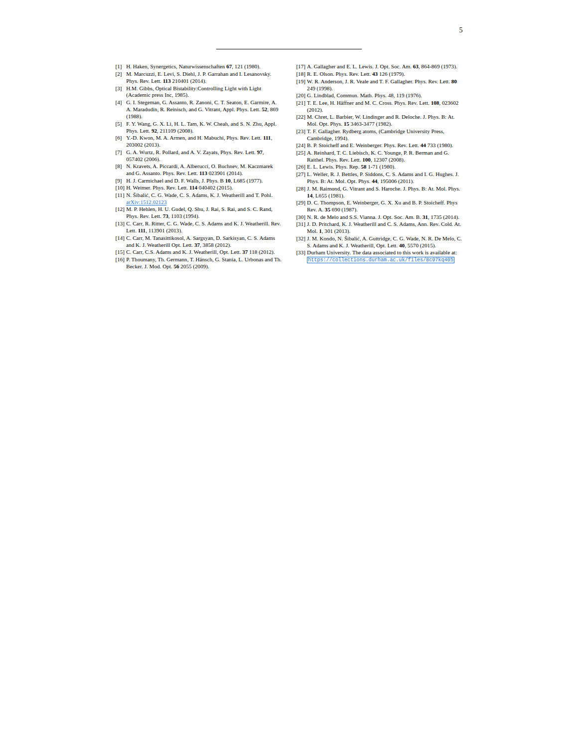5
[1] H. Haken, Synergetics, Naturwissenschaften 67, 121 (1980).
[2] M. Marcuzzi, E. Levi, S. Diehl, J. P. Garrahan and I. Lesanovsky. Phys. Rev. Lett. 113 210401 (2014).
[3] H.M. Gibbs, Optical Bistability:Controlling Light with Light (Academic press Inc, 1985).
[4] G. I. Stegeman, G. Assanto, R. Zanoni, C. T. Seaton, E. Garmire, A. A. Maradudin, R. Reinisch, and G. Vitrant, Appl. Phys. Lett. 52, 869 (1988).
[5] F. Y. Wang, G. X. Li, H. L. Tam, K. W. Cheah, and S. N. Zhu, Appl. Phys. Lett. 92, 211109 (2008).
[6] Y.-D. Kwon, M. A. Armen, and H. Mabuchi, Phys. Rev. Lett. 111, 203002 (2013).
[7] G. A. Wurtz, R. Pollard, and A. V. Zayats, Phys. Rev. Lett. 97, 057402 (2006).
[8] N. Kravets, A. Piccardi, A. Alberucci, O. Buchnev, M. Kaczmarek and G. Assanto. Phys. Rev. Lett. 113 023901 (2014).
[9] H. J. Carmichael and D. F. Walls, J. Phys. B 10, L685 (1977).
[10] H. Weimer. Phys. Rev. Lett. 114 040402 (2015).
[11] N. Šibalić, C. G. Wade, C. S. Adams, K. J. Weatherill and T. Pohl. arXiv:1512.02123
[12] M. P. Hehlen, H. U. Gudel, Q. Shu, J. Rai, S. Rai, and S. C. Rand, Phys. Rev. Lett. 73, 1103 (1994).
[13] C. Carr, R. Ritter, C. G. Wade, C. S. Adams and K. J. Weatherill. Rev. Lett. 111, 113901 (2013).
[14] C. Carr, M. Tanasittikosol, A. Sargsyan, D. Sarkisyan, C. S. Adams and K. J. Weatherill Opt. Lett. 37, 3858 (2012).
[15] C. Carr, C.S. Adams and K. J. Weatherill, Opt. Lett. 37 118 (2012).
[16] P. Thoumany, Th. Germann, T. Hänsch, G. Stania, L. Urbonas and Th. Becker. J. Mod. Opt. 56 2055 (2009).
[17] A. Gallagher and E. L. Lewis. J. Opt. Soc. Am. 63, 864-869 (1973).
[18] R. E. Olson. Phys. Rev. Lett. 43 126 (1979).
[19] W. R. Anderson, J. R. Veale and T. F. Gallagher. Phys. Rev. Lett. 80 249 (1998).
[20] G. Lindblad, Commun. Math. Phys. 48, 119 (1976).
[21] T. E. Lee, H. Häffner and M. C. Cross. Phys. Rev. Lett. 108, 023602 (2012).
[22] M. Chret, L. Barbier, W. Lindinger and R. Deloche. J. Phys. B: At. Mol. Opt. Phys. 15 3463-3477 (1982).
[23] T. F. Gallagher. Rydberg atoms, (Cambridge University Press, Cambridge, 1994).
[24] B. P. Stoicheff and E. Weinberger. Phys. Rev. Lett. 44 733 (1980).
[25] A. Reinhard, T. C. Liebisch, K. C. Younge, P. R. Berman and G. Raithel. Phys. Rev. Lett. 100, 12307 (2008).
[26] E. L. Lewis. Phys. Rep. 58 1-71 (1980).
[27] L. Weller, R. J. Bettles, P. Siddons, C. S. Adams and I. G. Hughes. J. Phys. B: At. Mol. Opt. Phys. 44, 195006 (2011).
[28] J. M. Raimond, G. Vitrant and S. Haroche. J. Phys. B: At. Mol. Phys. 14, L655 (1981).
[29] D. C. Thompson, E. Weinberger, G. X. Xu and B. P. Stoicheff. Phys Rev. A. 35 690 (1987).
[30] N. R. de Melo and S.S. Vianna. J. Opt. Soc. Am. B. 31, 1735 (2014).
[31] J. D. Pritchard, K. J. Weatherill and C. S. Adams, Ann. Rev. Cold. At. Mol. 1, 301 (2013).
[32] J. M. Kondo, N. Šibalić, A. Guttridge, C. G. Wade, N. R. De Melo, C. S. Adams and K. J. Weatherill, Opt. Lett. 40, 5570 (2015).
[33] Durham University. The data associated to this work is available at:
https://collections.durham.ac.uk/files/8c97kq405